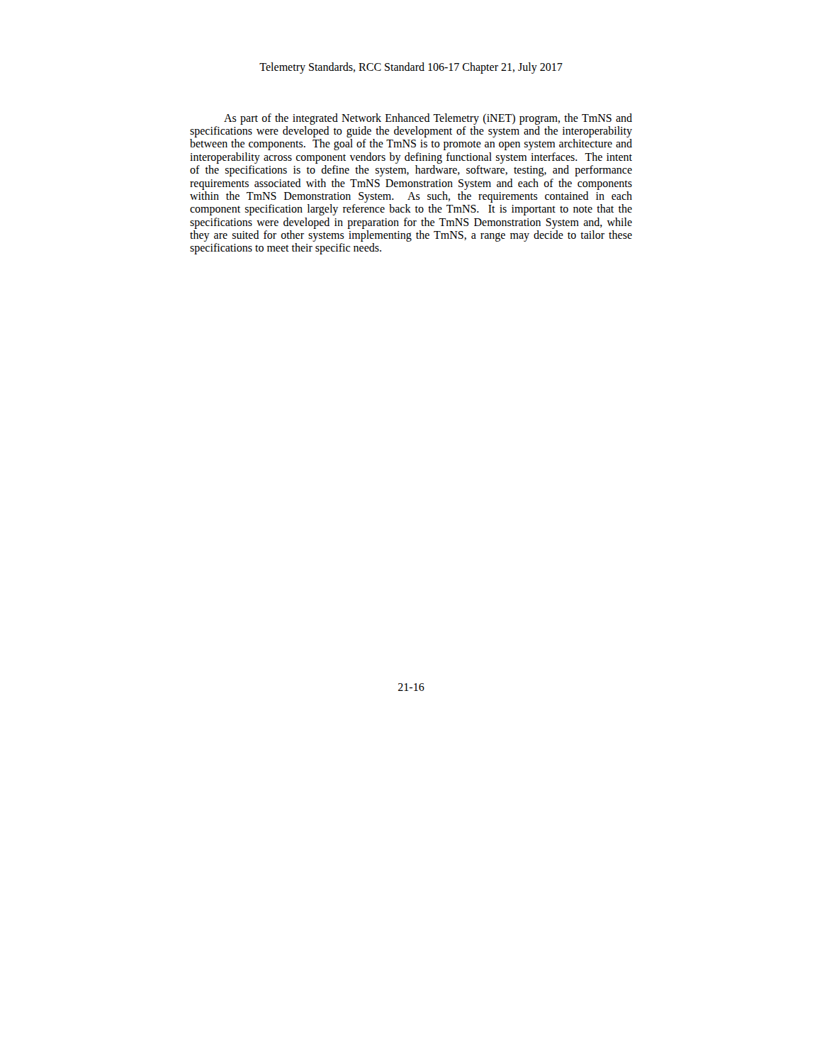Telemetry Standards, RCC Standard 106-17 Chapter 21, July 2017
As part of the integrated Network Enhanced Telemetry (iNET) program, the TmNS and specifications were developed to guide the development of the system and the interoperability between the components. The goal of the TmNS is to promote an open system architecture and interoperability across component vendors by defining functional system interfaces. The intent of the specifications is to define the system, hardware, software, testing, and performance requirements associated with the TmNS Demonstration System and each of the components within the TmNS Demonstration System. As such, the requirements contained in each component specification largely reference back to the TmNS. It is important to note that the specifications were developed in preparation for the TmNS Demonstration System and, while they are suited for other systems implementing the TmNS, a range may decide to tailor these specifications to meet their specific needs.
21-16